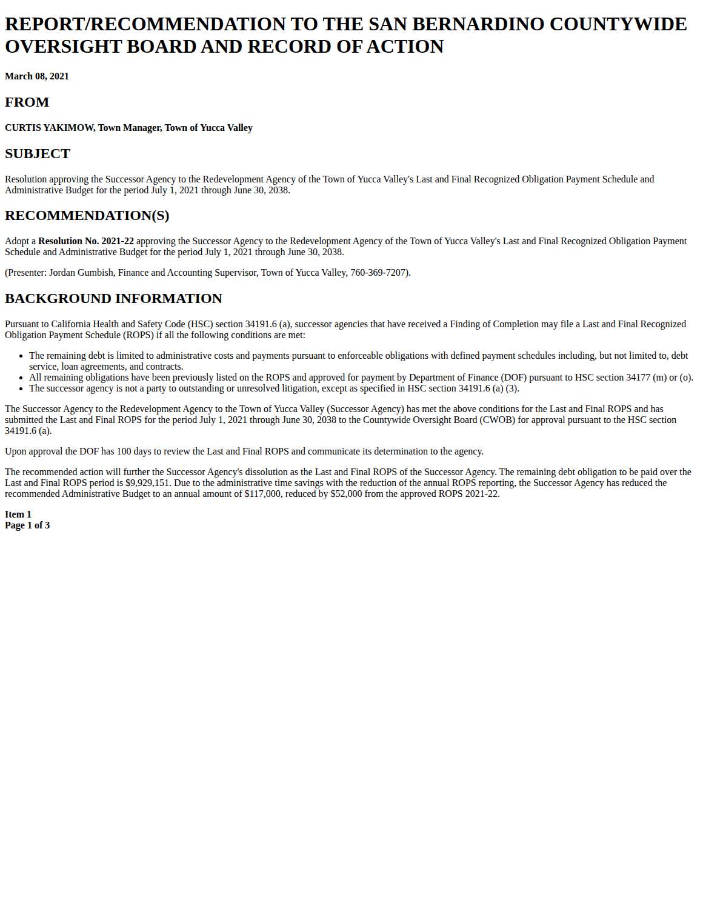REPORT/RECOMMENDATION TO THE SAN BERNARDINO COUNTYWIDE OVERSIGHT BOARD AND RECORD OF ACTION
March 08, 2021
FROM
CURTIS YAKIMOW, Town Manager, Town of Yucca Valley
SUBJECT
Resolution approving the Successor Agency to the Redevelopment Agency of the Town of Yucca Valley's Last and Final Recognized Obligation Payment Schedule and Administrative Budget for the period July 1, 2021 through June 30, 2038.
RECOMMENDATION(S)
Adopt a Resolution No. 2021-22 approving the Successor Agency to the Redevelopment Agency of the Town of Yucca Valley's Last and Final Recognized Obligation Payment Schedule and Administrative Budget for the period July 1, 2021 through June 30, 2038.
(Presenter: Jordan Gumbish, Finance and Accounting Supervisor, Town of Yucca Valley, 760-369-7207).
BACKGROUND INFORMATION
Pursuant to California Health and Safety Code (HSC) section 34191.6 (a), successor agencies that have received a Finding of Completion may file a Last and Final Recognized Obligation Payment Schedule (ROPS) if all the following conditions are met:
The remaining debt is limited to administrative costs and payments pursuant to enforceable obligations with defined payment schedules including, but not limited to, debt service, loan agreements, and contracts.
All remaining obligations have been previously listed on the ROPS and approved for payment by Department of Finance (DOF) pursuant to HSC section 34177 (m) or (o).
The successor agency is not a party to outstanding or unresolved litigation, except as specified in HSC section 34191.6 (a) (3).
The Successor Agency to the Redevelopment Agency to the Town of Yucca Valley (Successor Agency) has met the above conditions for the Last and Final ROPS and has submitted the Last and Final ROPS for the period July 1, 2021 through June 30, 2038 to the Countywide Oversight Board (CWOB) for approval pursuant to the HSC section 34191.6 (a).
Upon approval the DOF has 100 days to review the Last and Final ROPS and communicate its determination to the agency.
The recommended action will further the Successor Agency's dissolution as the Last and Final ROPS of the Successor Agency. The remaining debt obligation to be paid over the Last and Final ROPS period is $9,929,151. Due to the administrative time savings with the reduction of the annual ROPS reporting, the Successor Agency has reduced the recommended Administrative Budget to an annual amount of $117,000, reduced by $52,000 from the approved ROPS 2021-22.
Item 1
Page 1 of 3